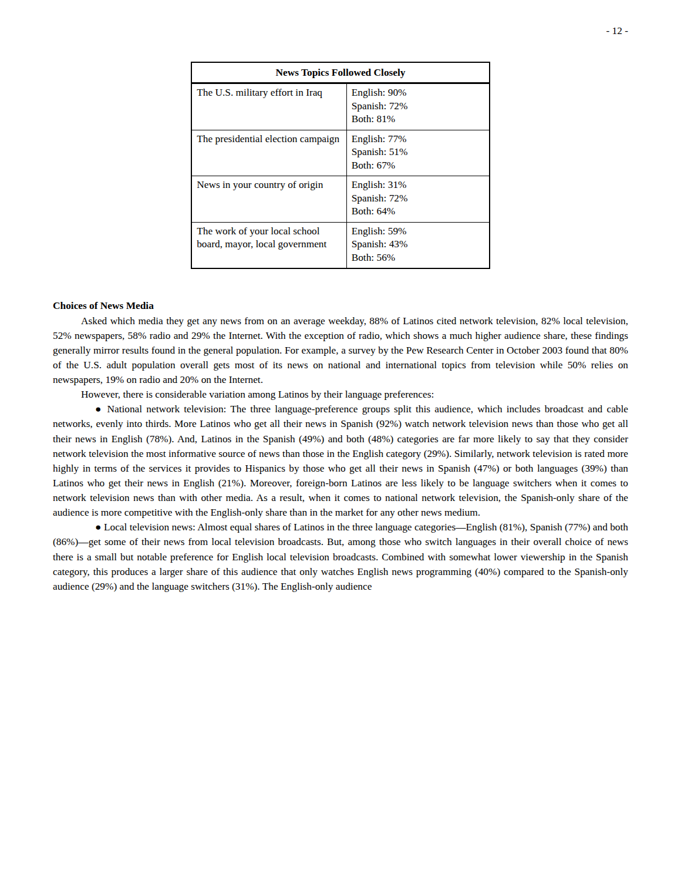- 12 -
News Topics Followed Closely
| The U.S. military effort in Iraq | English: 90% Spanish: 72% Both: 81% |
| The presidential election campaign | English: 77% Spanish: 51% Both: 67% |
| News in your country of origin | English: 31% Spanish: 72% Both: 64% |
| The work of your local school board, mayor, local government | English: 59% Spanish: 43% Both: 56% |
Choices of News Media
Asked which media they get any news from on an average weekday, 88% of Latinos cited network television, 82% local television, 52% newspapers, 58% radio and 29% the Internet. With the exception of radio, which shows a much higher audience share, these findings generally mirror results found in the general population. For example, a survey by the Pew Research Center in October 2003 found that 80% of the U.S. adult population overall gets most of its news on national and international topics from television while 50% relies on newspapers, 19% on radio and 20% on the Internet.
However, there is considerable variation among Latinos by their language preferences:
● National network television: The three language-preference groups split this audience, which includes broadcast and cable networks, evenly into thirds. More Latinos who get all their news in Spanish (92%) watch network television news than those who get all their news in English (78%). And, Latinos in the Spanish (49%) and both (48%) categories are far more likely to say that they consider network television the most informative source of news than those in the English category (29%). Similarly, network television is rated more highly in terms of the services it provides to Hispanics by those who get all their news in Spanish (47%) or both languages (39%) than Latinos who get their news in English (21%). Moreover, foreign-born Latinos are less likely to be language switchers when it comes to network television news than with other media. As a result, when it comes to national network television, the Spanish-only share of the audience is more competitive with the English-only share than in the market for any other news medium.
● Local television news: Almost equal shares of Latinos in the three language categories—English (81%), Spanish (77%) and both (86%)—get some of their news from local television broadcasts. But, among those who switch languages in their overall choice of news there is a small but notable preference for English local television broadcasts. Combined with somewhat lower viewership in the Spanish category, this produces a larger share of this audience that only watches English news programming (40%) compared to the Spanish-only audience (29%) and the language switchers (31%). The English-only audience